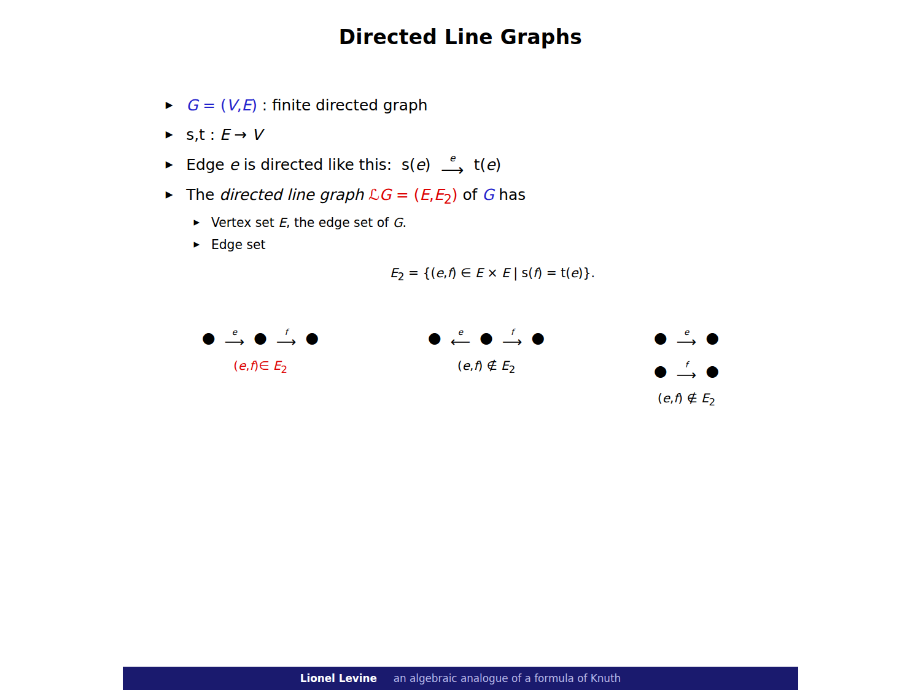Directed Line Graphs
G = (V,E) : finite directed graph
s,t : E → V
Edge e is directed like this: s(e) e⟶ t(e)
The directed line graph ℒG = (E,E2) of G has
Vertex set E, the edge set of G.
Edge set
E2 = {(e,f) ∈ E × E | s(f) = t(e)}.
● e⟶ ● f⟶ ●
(e,f)∈ E2
● e⟵ ● f⟶ ●
(e,f) ∉ E2
● e⟶ ●
● f⟶ ●
(e,f) ∉ E2
Lionel Levine an algebraic analogue of a formula of Knuth